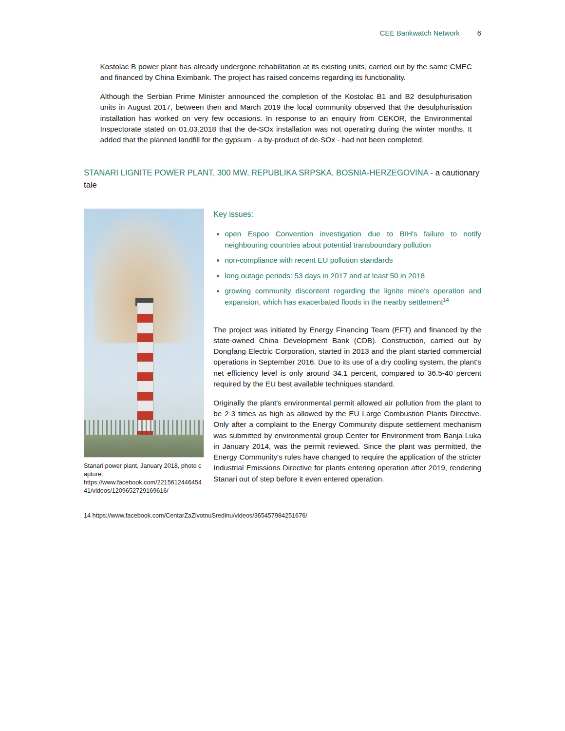CEE Bankwatch Network 6
Kostolac B power plant has already undergone rehabilitation at its existing units, carried out by the same CMEC and financed by China Eximbank. The project has raised concerns regarding its functionality.
Although the Serbian Prime Minister announced the completion of the Kostolac B1 and B2 desulphurisation units in August 2017, between then and March 2019 the local community observed that the desulphurisation installation has worked on very few occasions. In response to an enquiry from CEKOR, the Environmental Inspectorate stated on 01.03.2018 that the de-SOx installation was not operating during the winter months. It added that the planned landfill for the gypsum - a by-product of de-SOx - had not been completed.
STANARI LIGNITE POWER PLANT, 300 MW, REPUBLIKA SRPSKA, BOSNIA-HERZEGOVINA - a cautionary tale
Stanari power plant, January 2018, photo capture:
https://www.facebook.com/221561244645441/videos/1209652729169616/
Key issues:
open Espoo Convention investigation due to BIH's failure to notify neighbouring countries about potential transboundary pollution
non-compliance with recent EU pollution standards
long outage periods: 53 days in 2017 and at least 50 in 2018
growing community discontent regarding the lignite mine's operation and expansion, which has exacerbated floods in the nearby settlement14
The project was initiated by Energy Financing Team (EFT) and financed by the state-owned China Development Bank (CDB). Construction, carried out by Dongfang Electric Corporation, started in 2013 and the plant started commercial operations in September 2016. Due to its use of a dry cooling system, the plant's net efficiency level is only around 34.1 percent, compared to 36.5-40 percent required by the EU best available techniques standard.
Originally the plant's environmental permit allowed air pollution from the plant to be 2-3 times as high as allowed by the EU Large Combustion Plants Directive. Only after a complaint to the Energy Community dispute settlement mechanism was submitted by environmental group Center for Environment from Banja Luka in January 2014, was the permit reviewed. Since the plant was permitted, the Energy Community's rules have changed to require the application of the stricter Industrial Emissions Directive for plants entering operation after 2019, rendering Stanari out of step before it even entered operation.
14 https://www.facebook.com/CentarZaZivotnuSredinu/videos/365457984251676/